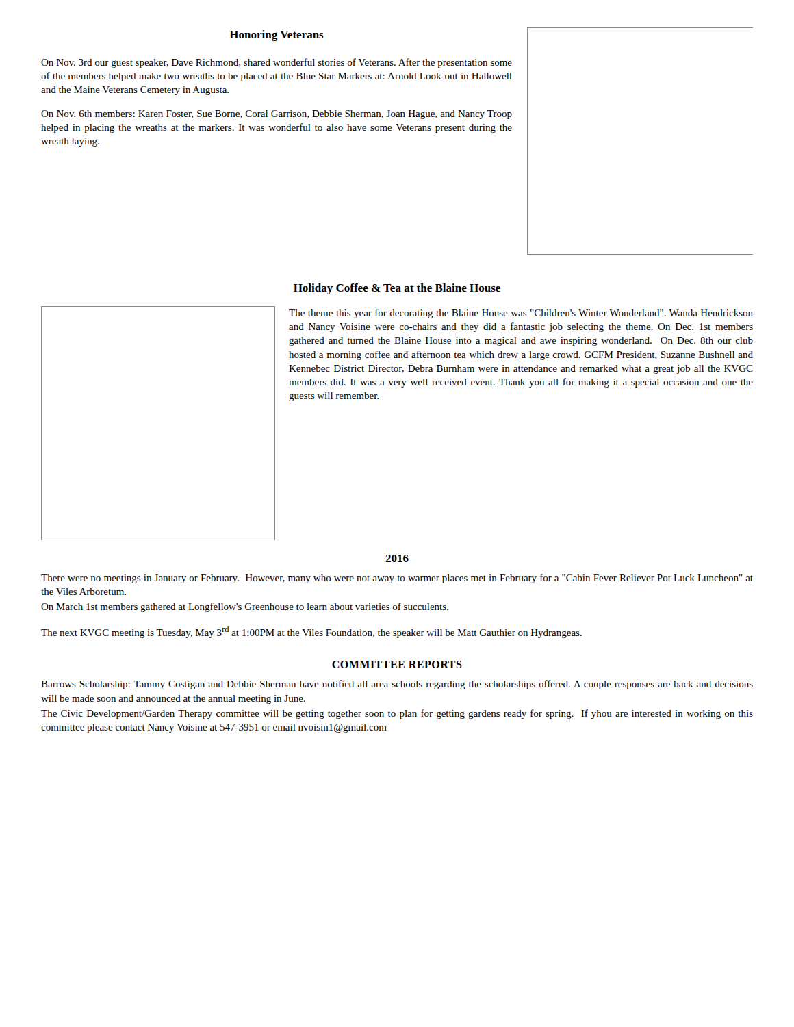Honoring Veterans
On Nov. 3rd our guest speaker, Dave Richmond, shared wonderful stories of Veterans. After the presentation some of the members helped make two wreaths to be placed at the Blue Star Markers at: Arnold Look-out in Hallowell and the Maine Veterans Cemetery in Augusta.
On Nov. 6th members: Karen Foster, Sue Borne, Coral Garrison, Debbie Sherman, Joan Hague, and Nancy Troop helped in placing the wreaths at the markers. It was wonderful to also have some Veterans present during the wreath laying.
Holiday Coffee & Tea at the Blaine House
The theme this year for decorating the Blaine House was "Children's Winter Wonderland". Wanda Hendrickson and Nancy Voisine were co-chairs and they did a fantastic job selecting the theme. On Dec. 1st members gathered and turned the Blaine House into a magical and awe inspiring wonderland. On Dec. 8th our club hosted a morning coffee and afternoon tea which drew a large crowd. GCFM President, Suzanne Bushnell and Kennebec District Director, Debra Burnham were in attendance and remarked what a great job all the KVGC members did. It was a very well received event. Thank you all for making it a special occasion and one the guests will remember.
2016
There were no meetings in January or February. However, many who were not away to warmer places met in February for a "Cabin Fever Reliever Pot Luck Luncheon" at the Viles Arboretum.
On March 1st members gathered at Longfellow's Greenhouse to learn about varieties of succulents.
The next KVGC meeting is Tuesday, May 3rd at 1:00PM at the Viles Foundation, the speaker will be Matt Gauthier on Hydrangeas.
COMMITTEE REPORTS
Barrows Scholarship: Tammy Costigan and Debbie Sherman have notified all area schools regarding the scholarships offered. A couple responses are back and decisions will be made soon and announced at the annual meeting in June.
The Civic Development/Garden Therapy committee will be getting together soon to plan for getting gardens ready for spring. If yhou are interested in working on this committee please contact Nancy Voisine at 547-3951 or email nvoisin1@gmail.com